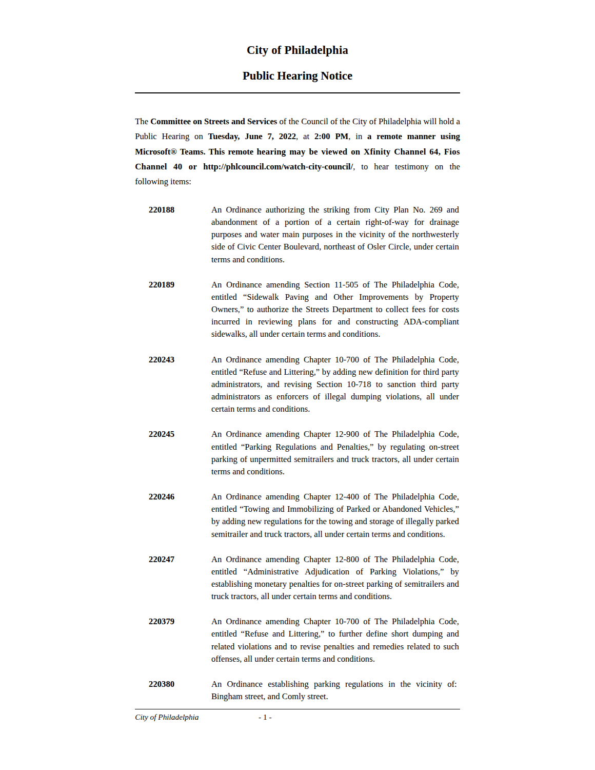City of Philadelphia
Public Hearing Notice
The Committee on Streets and Services of the Council of the City of Philadelphia will hold a Public Hearing on Tuesday, June 7, 2022, at 2:00 PM, in a remote manner using Microsoft® Teams. This remote hearing may be viewed on Xfinity Channel 64, Fios Channel 40 or http://phlcouncil.com/watch-city-council/, to hear testimony on the following items:
220188
An Ordinance authorizing the striking from City Plan No. 269 and abandonment of a portion of a certain right-of-way for drainage purposes and water main purposes in the vicinity of the northwesterly side of Civic Center Boulevard, northeast of Osler Circle, under certain terms and conditions.
220189
An Ordinance amending Section 11-505 of The Philadelphia Code, entitled “Sidewalk Paving and Other Improvements by Property Owners,” to authorize the Streets Department to collect fees for costs incurred in reviewing plans for and constructing ADA-compliant sidewalks, all under certain terms and conditions.
220243
An Ordinance amending Chapter 10-700 of The Philadelphia Code, entitled “Refuse and Littering,” by adding new definition for third party administrators, and revising Section 10-718 to sanction third party administrators as enforcers of illegal dumping violations, all under certain terms and conditions.
220245
An Ordinance amending Chapter 12-900 of The Philadelphia Code, entitled “Parking Regulations and Penalties,” by regulating on-street parking of unpermitted semitrailers and truck tractors, all under certain terms and conditions.
220246
An Ordinance amending Chapter 12-400 of The Philadelphia Code, entitled “Towing and Immobilizing of Parked or Abandoned Vehicles,” by adding new regulations for the towing and storage of illegally parked semitrailer and truck tractors, all under certain terms and conditions.
220247
An Ordinance amending Chapter 12-800 of The Philadelphia Code, entitled “Administrative Adjudication of Parking Violations,” by establishing monetary penalties for on-street parking of semitrailers and truck tractors, all under certain terms and conditions.
220379
An Ordinance amending Chapter 10-700 of The Philadelphia Code, entitled “Refuse and Littering,” to further define short dumping and related violations and to revise penalties and remedies related to such offenses, all under certain terms and conditions.
220380
An Ordinance establishing parking regulations in the vicinity of: Bingham street, and Comly street.
City of Philadelphia - 1 -